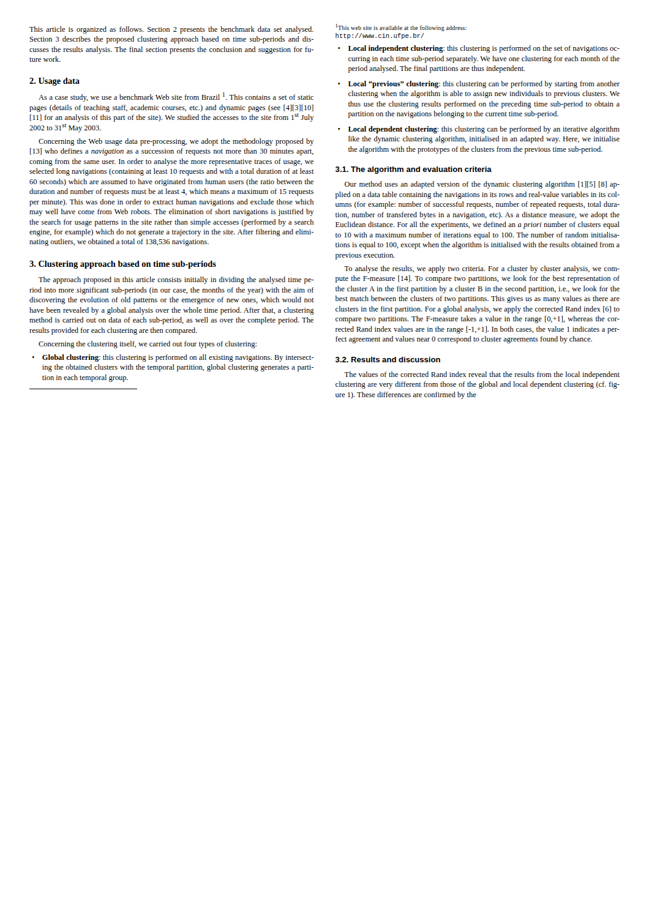This article is organized as follows. Section 2 presents the benchmark data set analysed. Section 3 describes the proposed clustering approach based on time sub-periods and discusses the results analysis. The final section presents the conclusion and suggestion for future work.
2. Usage data
As a case study, we use a benchmark Web site from Brazil 1. This contains a set of static pages (details of teaching staff, academic courses, etc.) and dynamic pages (see [4][3][10][11] for an analysis of this part of the site). We studied the accesses to the site from 1st July 2002 to 31st May 2003.
Concerning the Web usage data pre-processing, we adopt the methodology proposed by [13] who defines a navigation as a succession of requests not more than 30 minutes apart, coming from the same user. In order to analyse the more representative traces of usage, we selected long navigations (containing at least 10 requests and with a total duration of at least 60 seconds) which are assumed to have originated from human users (the ratio between the duration and number of requests must be at least 4, which means a maximum of 15 requests per minute). This was done in order to extract human navigations and exclude those which may well have come from Web robots. The elimination of short navigations is justified by the search for usage patterns in the site rather than simple accesses (performed by a search engine, for example) which do not generate a trajectory in the site. After filtering and eliminating outliers, we obtained a total of 138,536 navigations.
3. Clustering approach based on time sub-periods
The approach proposed in this article consists initially in dividing the analysed time period into more significant sub-periods (in our case, the months of the year) with the aim of discovering the evolution of old patterns or the emergence of new ones, which would not have been revealed by a global analysis over the whole time period. After that, a clustering method is carried out on data of each sub-period, as well as over the complete period. The results provided for each clustering are then compared.
Concerning the clustering itself, we carried out four types of clustering:
Global clustering: this clustering is performed on all existing navigations. By intersecting the obtained clusters with the temporal partition, global clustering generates a partition in each temporal group.
1This web site is available at the following address:
http://www.cin.ufpe.br/
Local independent clustering: this clustering is performed on the set of navigations occurring in each time sub-period separately. We have one clustering for each month of the period analysed. The final partitions are thus independent.
Local “previous” clustering: this clustering can be performed by starting from another clustering when the algorithm is able to assign new individuals to previous clusters. We thus use the clustering results performed on the preceding time sub-period to obtain a partition on the navigations belonging to the current time sub-period.
Local dependent clustering: this clustering can be performed by an iterative algorithm like the dynamic clustering algorithm, initialised in an adapted way. Here, we initialise the algorithm with the prototypes of the clusters from the previous time sub-period.
3.1. The algorithm and evaluation criteria
Our method uses an adapted version of the dynamic clustering algorithm [1][5] [8] applied on a data table containing the navigations in its rows and real-value variables in its columns (for example: number of successful requests, number of repeated requests, total duration, number of transfered bytes in a navigation, etc). As a distance measure, we adopt the Euclidean distance. For all the experiments, we defined an a priori number of clusters equal to 10 with a maximum number of iterations equal to 100. The number of random initialisations is equal to 100, except when the algorithm is initialised with the results obtained from a previous execution.
To analyse the results, we apply two criteria. For a cluster by cluster analysis, we compute the F-measure [14]. To compare two partitions, we look for the best representation of the cluster A in the first partition by a cluster B in the second partition, i.e., we look for the best match between the clusters of two partitions. This gives us as many values as there are clusters in the first partition. For a global analysis, we apply the corrected Rand index [6] to compare two partitions. The F-measure takes a value in the range [0,+1], whereas the corrected Rand index values are in the range [-1,+1]. In both cases, the value 1 indicates a perfect agreement and values near 0 correspond to cluster agreements found by chance.
3.2. Results and discussion
The values of the corrected Rand index reveal that the results from the local independent clustering are very different from those of the global and local dependent clustering (cf. figure 1). These differences are confirmed by the